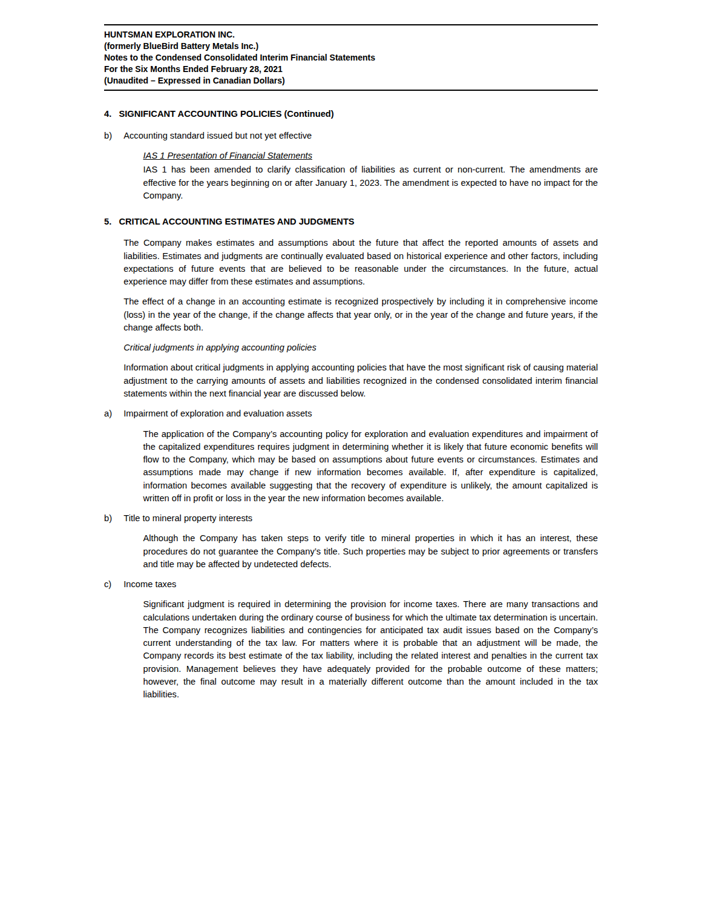HUNTSMAN EXPLORATION INC.
(formerly BlueBird Battery Metals Inc.)
Notes to the Condensed Consolidated Interim Financial Statements
For the Six Months Ended February 28, 2021
(Unaudited – Expressed in Canadian Dollars)
4. SIGNIFICANT ACCOUNTING POLICIES (Continued)
b)
Accounting standard issued but not yet effective
IAS 1 Presentation of Financial Statements
IAS 1 has been amended to clarify classification of liabilities as current or non-current. The amendments are effective for the years beginning on or after January 1, 2023. The amendment is expected to have no impact for the Company.
5. CRITICAL ACCOUNTING ESTIMATES AND JUDGMENTS
The Company makes estimates and assumptions about the future that affect the reported amounts of assets and liabilities. Estimates and judgments are continually evaluated based on historical experience and other factors, including expectations of future events that are believed to be reasonable under the circumstances. In the future, actual experience may differ from these estimates and assumptions.
The effect of a change in an accounting estimate is recognized prospectively by including it in comprehensive income (loss) in the year of the change, if the change affects that year only, or in the year of the change and future years, if the change affects both.
Critical judgments in applying accounting policies
Information about critical judgments in applying accounting policies that have the most significant risk of causing material adjustment to the carrying amounts of assets and liabilities recognized in the condensed consolidated interim financial statements within the next financial year are discussed below.
a)
Impairment of exploration and evaluation assets
The application of the Company’s accounting policy for exploration and evaluation expenditures and impairment of the capitalized expenditures requires judgment in determining whether it is likely that future economic benefits will flow to the Company, which may be based on assumptions about future events or circumstances. Estimates and assumptions made may change if new information becomes available. If, after expenditure is capitalized, information becomes available suggesting that the recovery of expenditure is unlikely, the amount capitalized is written off in profit or loss in the year the new information becomes available.
b)
Title to mineral property interests
Although the Company has taken steps to verify title to mineral properties in which it has an interest, these procedures do not guarantee the Company’s title. Such properties may be subject to prior agreements or transfers and title may be affected by undetected defects.
c)
Income taxes
Significant judgment is required in determining the provision for income taxes. There are many transactions and calculations undertaken during the ordinary course of business for which the ultimate tax determination is uncertain. The Company recognizes liabilities and contingencies for anticipated tax audit issues based on the Company’s current understanding of the tax law. For matters where it is probable that an adjustment will be made, the Company records its best estimate of the tax liability, including the related interest and penalties in the current tax provision. Management believes they have adequately provided for the probable outcome of these matters; however, the final outcome may result in a materially different outcome than the amount included in the tax liabilities.